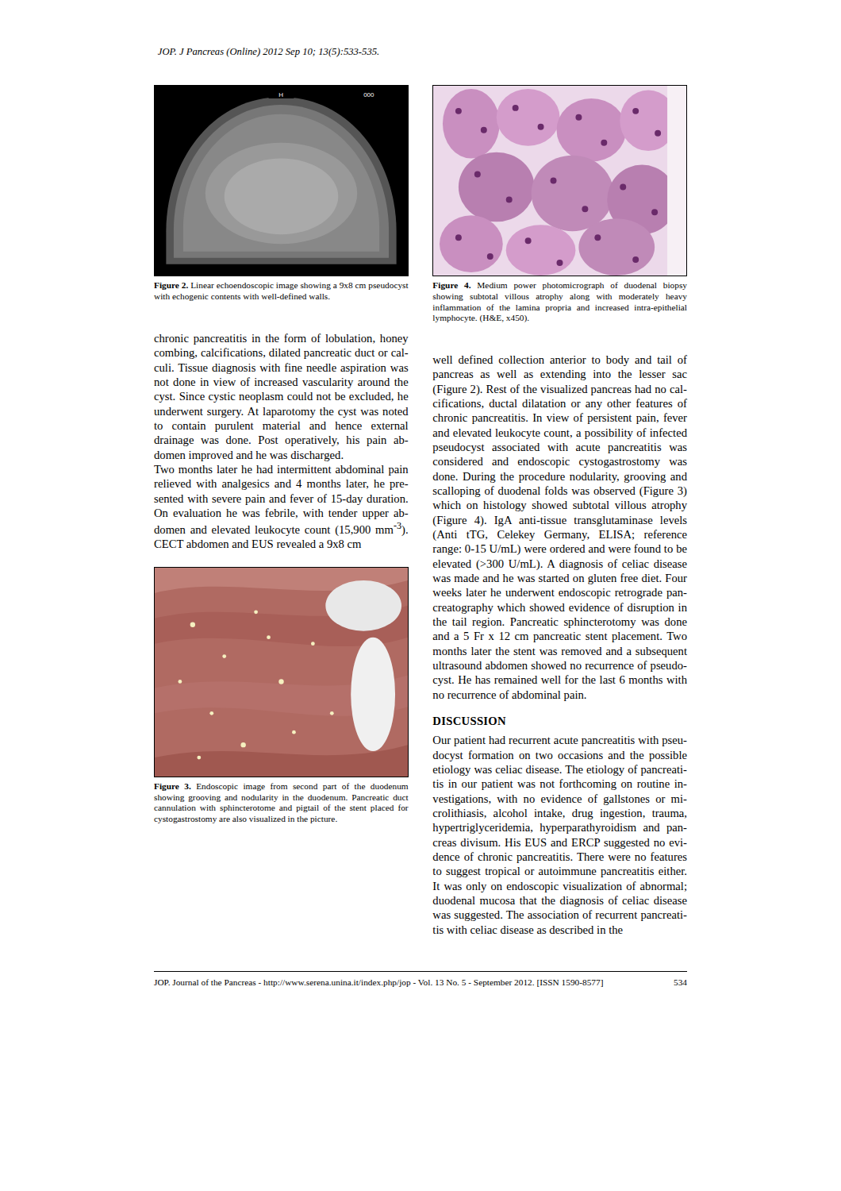JOP. J Pancreas (Online) 2012 Sep 10; 13(5):533-535.
Figure 2. Linear echoendoscopic image showing a 9x8 cm pseudocyst with echogenic contents with well-defined walls.
chronic pancreatitis in the form of lobulation, honey combing, calcifications, dilated pancreatic duct or calculi. Tissue diagnosis with fine needle aspiration was not done in view of increased vascularity around the cyst. Since cystic neoplasm could not be excluded, he underwent surgery. At laparotomy the cyst was noted to contain purulent material and hence external drainage was done. Post operatively, his pain abdomen improved and he was discharged.
Two months later he had intermittent abdominal pain relieved with analgesics and 4 months later, he presented with severe pain and fever of 15-day duration. On evaluation he was febrile, with tender upper abdomen and elevated leukocyte count (15,900 mm-3). CECT abdomen and EUS revealed a 9x8 cm
Figure 3. Endoscopic image from second part of the duodenum showing grooving and nodularity in the duodenum. Pancreatic duct cannulation with sphincterotome and pigtail of the stent placed for cystogastrostomy are also visualized in the picture.
Figure 4. Medium power photomicrograph of duodenal biopsy showing subtotal villous atrophy along with moderately heavy inflammation of the lamina propria and increased intra-epithelial lymphocyte. (H&E, x450).
well defined collection anterior to body and tail of pancreas as well as extending into the lesser sac (Figure 2). Rest of the visualized pancreas had no calcifications, ductal dilatation or any other features of chronic pancreatitis. In view of persistent pain, fever and elevated leukocyte count, a possibility of infected pseudocyst associated with acute pancreatitis was considered and endoscopic cystogastrostomy was done. During the procedure nodularity, grooving and scalloping of duodenal folds was observed (Figure 3) which on histology showed subtotal villous atrophy (Figure 4). IgA anti-tissue transglutaminase levels (Anti tTG, Celekey Germany, ELISA; reference range: 0-15 U/mL) were ordered and were found to be elevated (>300 U/mL). A diagnosis of celiac disease was made and he was started on gluten free diet. Four weeks later he underwent endoscopic retrograde pancreatography which showed evidence of disruption in the tail region. Pancreatic sphincterotomy was done and a 5 Fr x 12 cm pancreatic stent placement. Two months later the stent was removed and a subsequent ultrasound abdomen showed no recurrence of pseudocyst. He has remained well for the last 6 months with no recurrence of abdominal pain.
DISCUSSION
Our patient had recurrent acute pancreatitis with pseudocyst formation on two occasions and the possible etiology was celiac disease. The etiology of pancreatitis in our patient was not forthcoming on routine investigations, with no evidence of gallstones or microlithiasis, alcohol intake, drug ingestion, trauma, hypertriglyceridemia, hyperparathyroidism and pancreas divisum. His EUS and ERCP suggested no evidence of chronic pancreatitis. There were no features to suggest tropical or autoimmune pancreatitis either. It was only on endoscopic visualization of abnormal; duodenal mucosa that the diagnosis of celiac disease was suggested. The association of recurrent pancreatitis with celiac disease as described in the
JOP. Journal of the Pancreas - http://www.serena.unina.it/index.php/jop - Vol. 13 No. 5 - September 2012. [ISSN 1590-8577]
534